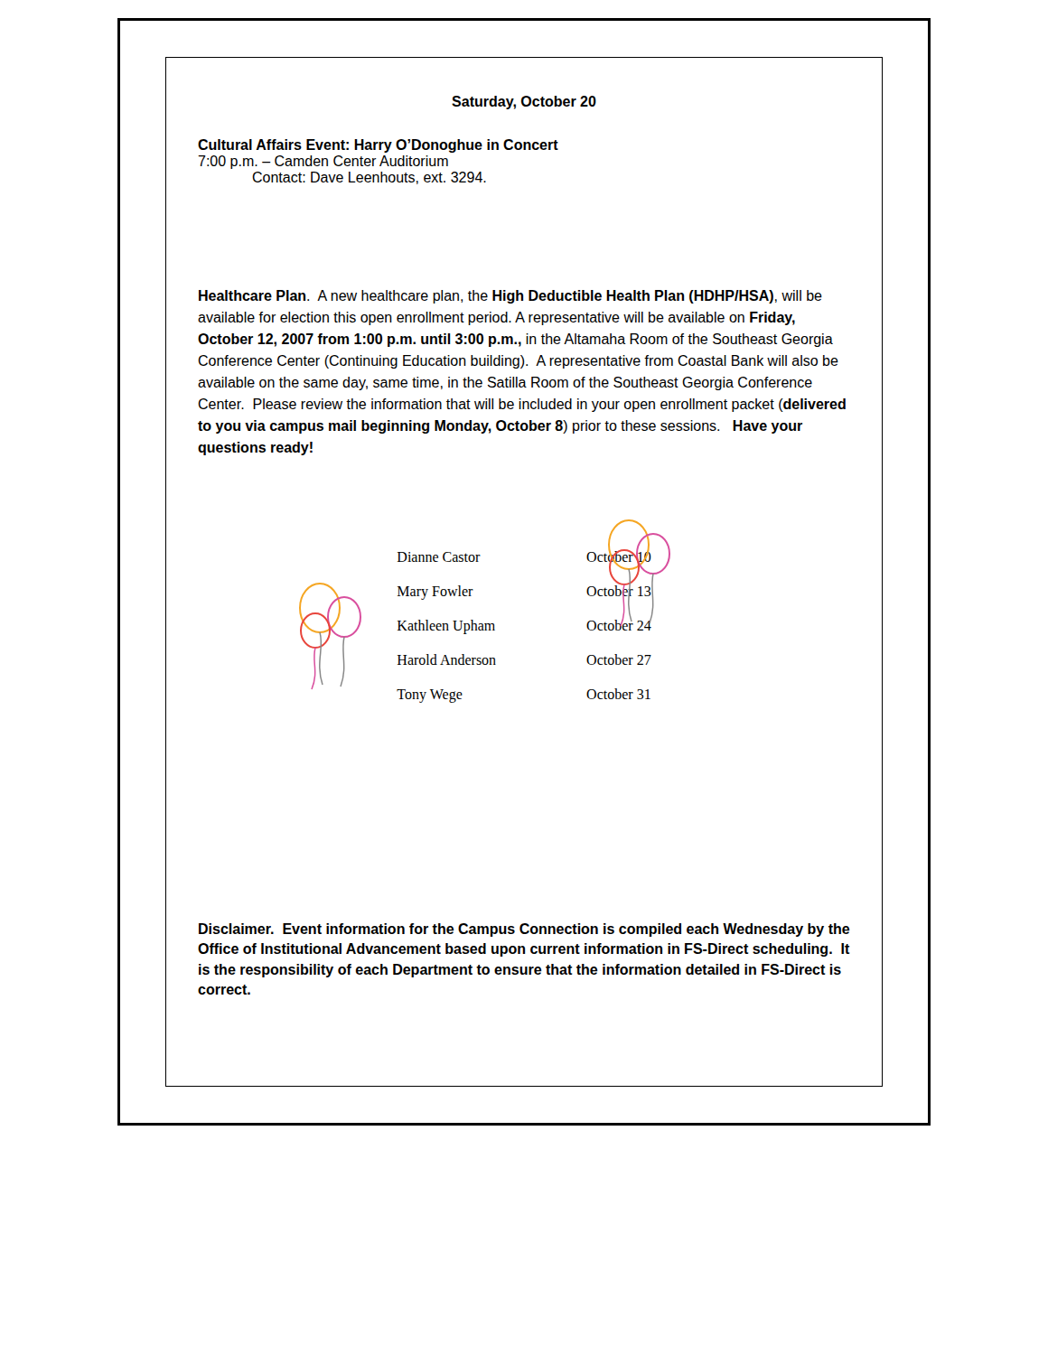Saturday, October 20
Cultural Affairs Event: Harry O’Donoghue in Concert
7:00 p.m. – Camden Center Auditorium
Contact: Dave Leenhouts, ext. 3294.
Healthcare Plan. A new healthcare plan, the High Deductible Health Plan (HDHP/HSA), will be available for election this open enrollment period. A representative will be available on Friday, October 12, 2007 from 1:00 p.m. until 3:00 p.m., in the Altamaha Room of the Southeast Georgia Conference Center (Continuing Education building). A representative from Coastal Bank will also be available on the same day, same time, in the Satilla Room of the Southeast Georgia Conference Center. Please review the information that will be included in your open enrollment packet (delivered to you via campus mail beginning Monday, October 8) prior to these sessions. Have your questions ready!
| Dianne Castor | October 10 |
| Mary Fowler | October 13 |
| Kathleen Upham | October 24 |
| Harold Anderson | October 27 |
| Tony Wege | October 31 |
Disclaimer. Event information for the Campus Connection is compiled each Wednesday by the Office of Institutional Advancement based upon current information in FS-Direct scheduling. It is the responsibility of each Department to ensure that the information detailed in FS-Direct is correct.